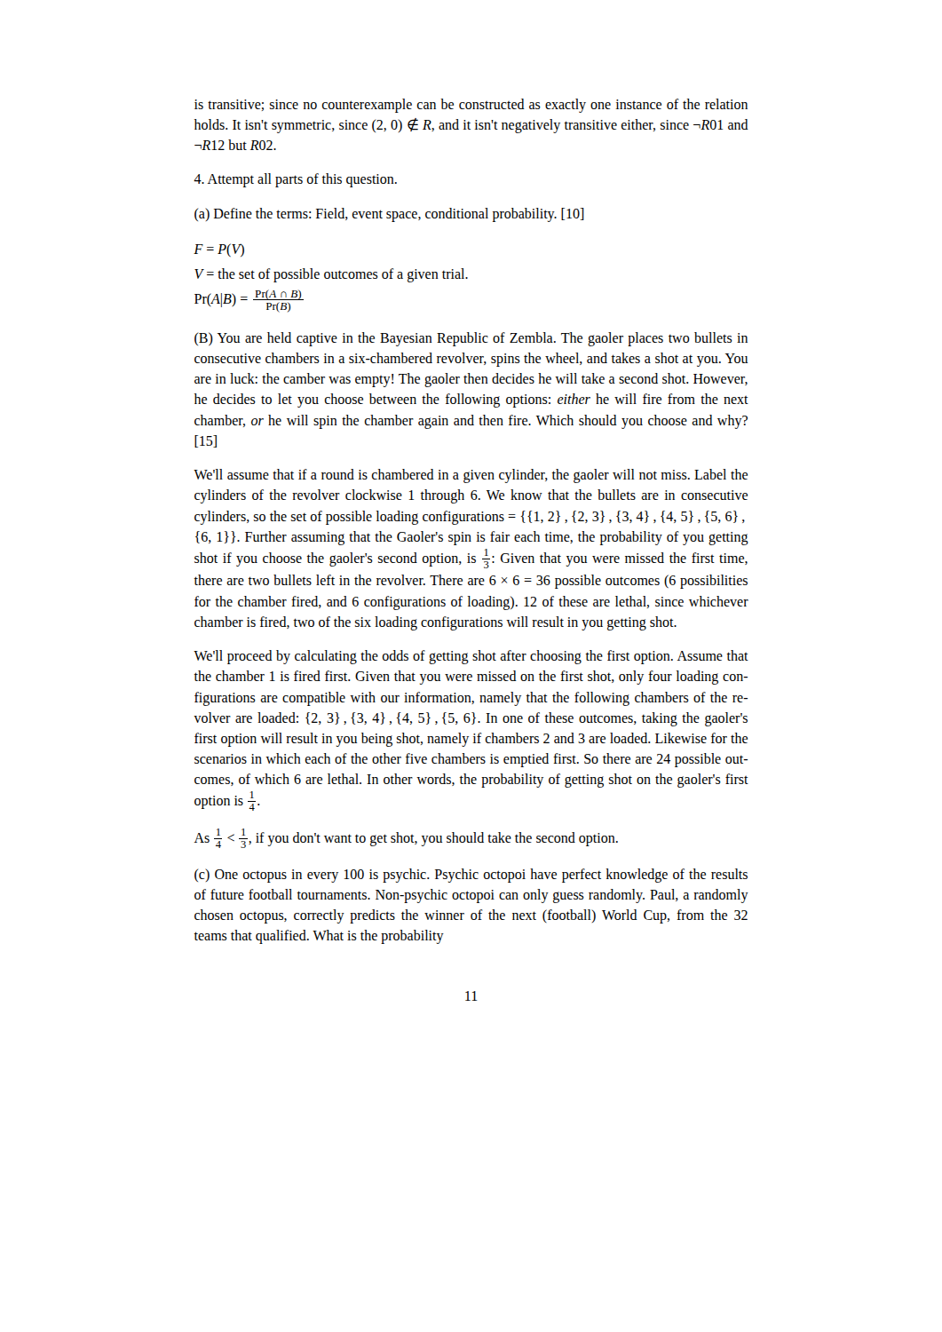is transitive; since no counterexample can be constructed as exactly one instance of the relation holds. It isn't symmetric, since (2, 0) ∉ R, and it isn't negatively transitive either, since ¬R01 and ¬R12 but R02.
4. Attempt all parts of this question.
(a) Define the terms: Field, event space, conditional probability. [10]
F = P(V) V = the set of possible outcomes of a given trial. Pr(A|B) = Pr(A ∩ B) Pr(B)
(B) You are held captive in the Bayesian Republic of Zembla. The gaoler places two bullets in consecutive chambers in a six-chambered revolver, spins the wheel, and takes a shot at you. You are in luck: the camber was empty! The gaoler then decides he will take a second shot. However, he decides to let you choose between the following options: either he will fire from the next chamber, or he will spin the chamber again and then fire. Which should you choose and why? [15]
We'll assume that if a round is chambered in a given cylinder, the gaoler will not miss. Label the cylinders of the revolver clockwise 1 through 6. We know that the bullets are in consecutive cylinders, so the set of possible loading configurations = {{1, 2} , {2, 3} , {3, 4} , {4, 5} , {5, 6} , {6, 1}}. Further assuming that the Gaoler's spin is fair each time, the probability of you getting shot if you choose the gaoler's second option, is 13: Given that you were missed the first time, there are two bullets left in the revolver. There are 6 × 6 = 36 possible outcomes (6 possibilities for the chamber fired, and 6 configurations of loading). 12 of these are lethal, since whichever chamber is fired, two of the six loading configurations will result in you getting shot.
We'll proceed by calculating the odds of getting shot after choosing the first option. Assume that the chamber 1 is fired first. Given that you were missed on the first shot, only four loading configurations are compatible with our information, namely that the following chambers of the revolver are loaded: {2, 3} , {3, 4} , {4, 5} , {5, 6}. In one of these outcomes, taking the gaoler's first option will result in you being shot, namely if chambers 2 and 3 are loaded. Likewise for the scenarios in which each of the other five chambers is emptied first. So there are 24 possible outcomes, of which 6 are lethal. In other words, the probability of getting shot on the gaoler's first option is 14.
As 14 < 13, if you don't want to get shot, you should take the second option.
(c) One octopus in every 100 is psychic. Psychic octopoi have perfect knowledge of the results of future football tournaments. Non-psychic octopoi can only guess randomly. Paul, a randomly chosen octopus, correctly predicts the winner of the next (football) World Cup, from the 32 teams that qualified. What is the probability
11